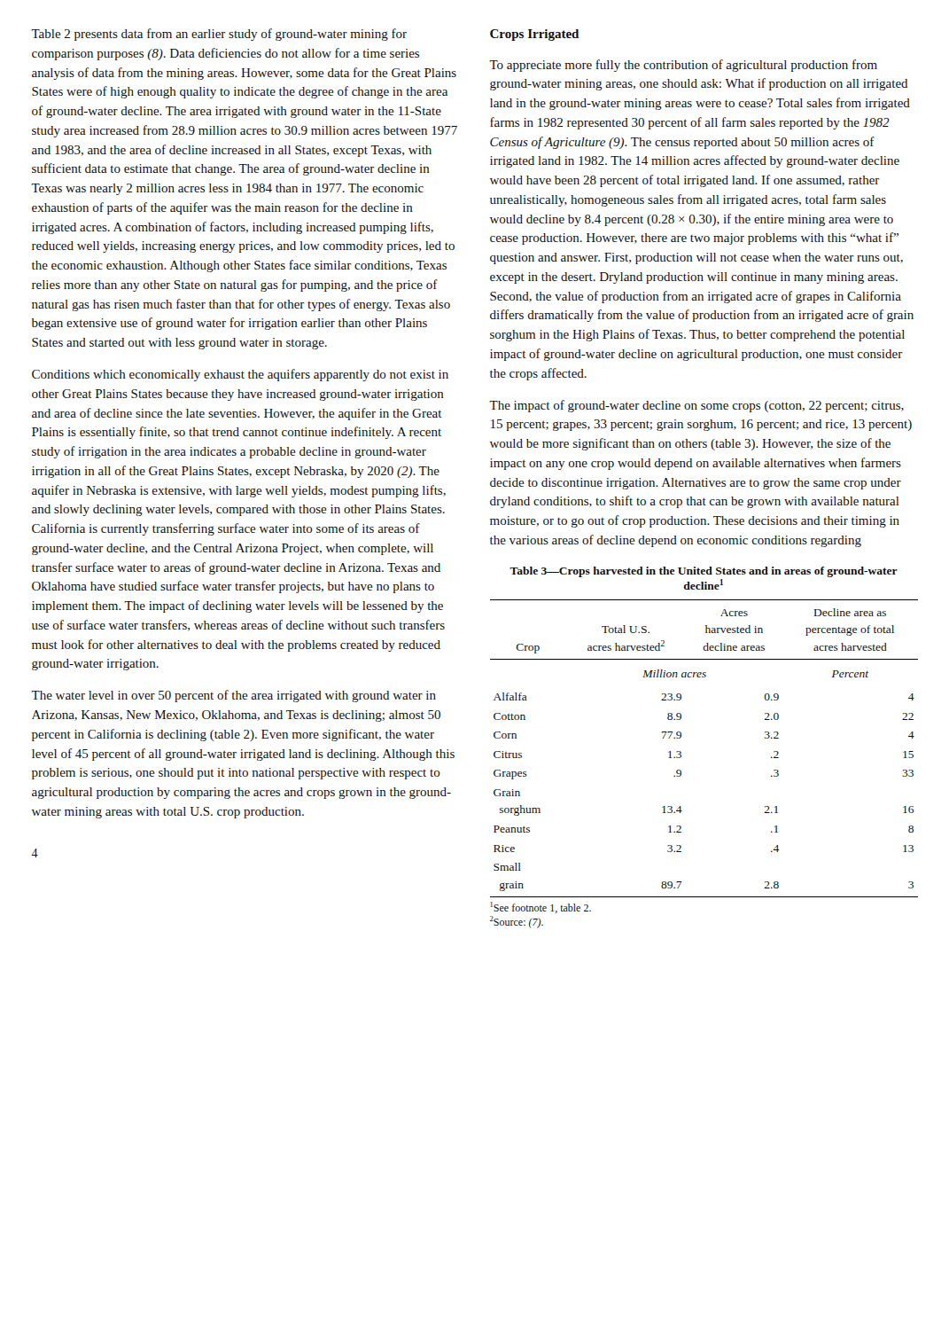Table 2 presents data from an earlier study of ground-water mining for comparison purposes (8). Data deficiencies do not allow for a time series analysis of data from the mining areas. However, some data for the Great Plains States were of high enough quality to indicate the degree of change in the area of ground-water decline. The area irrigated with ground water in the 11-State study area increased from 28.9 million acres to 30.9 million acres between 1977 and 1983, and the area of decline increased in all States, except Texas, with sufficient data to estimate that change. The area of ground-water decline in Texas was nearly 2 million acres less in 1984 than in 1977. The economic exhaustion of parts of the aquifer was the main reason for the decline in irrigated acres. A combination of factors, including increased pumping lifts, reduced well yields, increasing energy prices, and low commodity prices, led to the economic exhaustion. Although other States face similar conditions, Texas relies more than any other State on natural gas for pumping, and the price of natural gas has risen much faster than that for other types of energy. Texas also began extensive use of ground water for irrigation earlier than other Plains States and started out with less ground water in storage.
Conditions which economically exhaust the aquifers apparently do not exist in other Great Plains States because they have increased ground-water irrigation and area of decline since the late seventies. However, the aquifer in the Great Plains is essentially finite, so that trend cannot continue indefinitely. A recent study of irrigation in the area indicates a probable decline in ground-water irrigation in all of the Great Plains States, except Nebraska, by 2020 (2). The aquifer in Nebraska is extensive, with large well yields, modest pumping lifts, and slowly declining water levels, compared with those in other Plains States. California is currently transferring surface water into some of its areas of ground-water decline, and the Central Arizona Project, when complete, will transfer surface water to areas of ground-water decline in Arizona. Texas and Oklahoma have studied surface water transfer projects, but have no plans to implement them. The impact of declining water levels will be lessened by the use of surface water transfers, whereas areas of decline without such transfers must look for other alternatives to deal with the problems created by reduced ground-water irrigation.
The water level in over 50 percent of the area irrigated with ground water in Arizona, Kansas, New Mexico, Oklahoma, and Texas is declining; almost 50 percent in California is declining (table 2). Even more significant, the water level of 45 percent of all ground-water irrigated land is declining. Although this problem is serious, one should put it into national perspective with respect to agricultural production by comparing the acres and crops grown in the ground-water mining areas with total U.S. crop production.
4
Crops Irrigated
To appreciate more fully the contribution of agricultural production from ground-water mining areas, one should ask: What if production on all irrigated land in the ground-water mining areas were to cease? Total sales from irrigated farms in 1982 represented 30 percent of all farm sales reported by the 1982 Census of Agriculture (9). The census reported about 50 million acres of irrigated land in 1982. The 14 million acres affected by ground-water decline would have been 28 percent of total irrigated land. If one assumed, rather unrealistically, homogeneous sales from all irrigated acres, total farm sales would decline by 8.4 percent (0.28 × 0.30), if the entire mining area were to cease production. However, there are two major problems with this “what if” question and answer. First, production will not cease when the water runs out, except in the desert. Dryland production will continue in many mining areas. Second, the value of production from an irrigated acre of grapes in California differs dramatically from the value of production from an irrigated acre of grain sorghum in the High Plains of Texas. Thus, to better comprehend the potential impact of ground-water decline on agricultural production, one must consider the crops affected.
The impact of ground-water decline on some crops (cotton, 22 percent; citrus, 15 percent; grapes, 33 percent; grain sorghum, 16 percent; and rice, 13 percent) would be more significant than on others (table 3). However, the size of the impact on any one crop would depend on available alternatives when farmers decide to discontinue irrigation. Alternatives are to grow the same crop under dryland conditions, to shift to a crop that can be grown with available natural moisture, or to go out of crop production. These decisions and their timing in the various areas of decline depend on economic conditions regarding
Table 3—Crops harvested in the United States and in areas of ground-water decline 1
| Crop | Total U.S. acres harvested 2 | Acres harvested in decline areas | Decline area as percentage of total acres harvested |
| --- | --- | --- | --- |
| | Million acres | Percent |
| Alfalfa | 23.9 | 0.9 | 4 |
| Cotton | 8.9 | 2.0 | 22 |
| Corn | 77.9 | 3.2 | 4 |
| Citrus | 1.3 | .2 | 15 |
| Grapes | .9 | .3 | 33 |
| Grain sorghum | 13.4 | 2.1 | 16 |
| Peanuts | 1.2 | .1 | 8 |
| Rice | 3.2 | .4 | 13 |
| Small grain | 89.7 | 2.8 | 3 |
1See footnote 1, table 2.
2Source: (7).